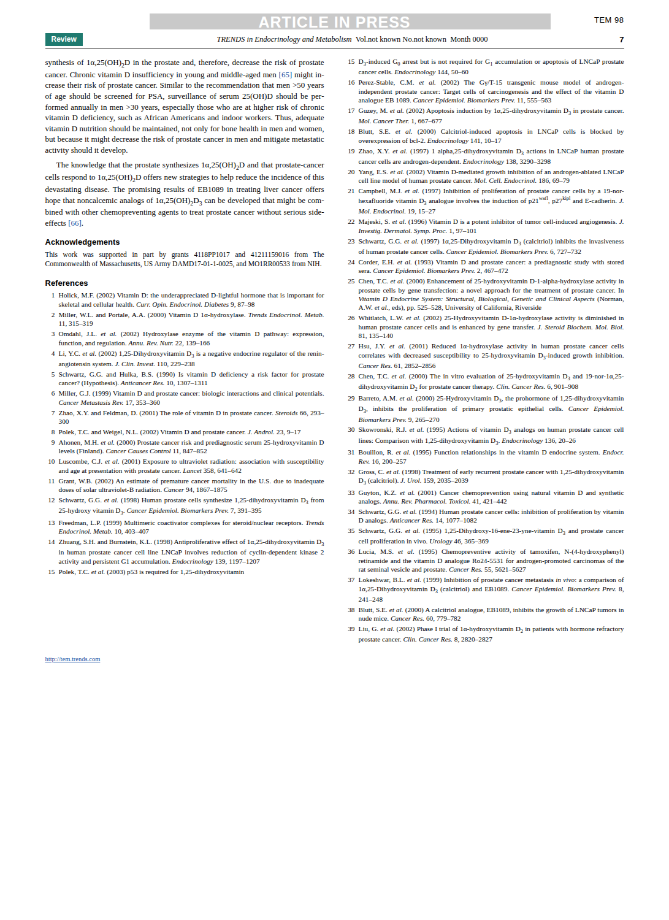ARTICLE IN PRESS
TEM 98
Review TRENDS in Endocrinology and Metabolism Vol.not known No.not known Month 0000 7
synthesis of 1α,25(OH)2D in the prostate and, therefore, decrease the risk of prostate cancer. Chronic vitamin D insufficiency in young and middle-aged men [65] might increase their risk of prostate cancer. Similar to the recommendation that men >50 years of age should be screened for PSA, surveillance of serum 25(OH)D should be performed annually in men >30 years, especially those who are at higher risk of chronic vitamin D deficiency, such as African Americans and indoor workers. Thus, adequate vitamin D nutrition should be maintained, not only for bone health in men and women, but because it might decrease the risk of prostate cancer in men and mitigate metastatic activity should it develop.
The knowledge that the prostate synthesizes 1α,25(OH)2D and that prostate-cancer cells respond to 1α,25(OH)2D offers new strategies to help reduce the incidence of this devastating disease. The promising results of EB1089 in treating liver cancer offers hope that noncalcemic analogs of 1α,25(OH)2D3 can be developed that might be combined with other chemopreventing agents to treat prostate cancer without serious side-effects [66].
Acknowledgements
This work was supported in part by grants 4118PP1017 and 41211159016 from The Commonwealth of Massachusetts, US Army DAMD17-01-1-0025, and MO1RR00533 from NIH.
References
Holick, M.F. (2002) Vitamin D: the underappreciated D-lightful hormone that is important for skeletal and cellular health. Curr. Opin. Endocrinol. Diabetes 9, 87–98
Miller, W.L. and Portale, A.A. (2000) Vitamin D 1α-hydroxylase. Trends Endocrinol. Metab. 11, 315–319
Omdahl, J.L. et al. (2002) Hydroxylase enzyme of the vitamin D pathway: expression, function, and regulation. Annu. Rev. Nutr. 22, 139–166
Li, Y.C. et al. (2002) 1,25-Dihydroxyvitamin D3 is a negative endocrine regulator of the renin-angiotensin system. J. Clin. Invest. 110, 229–238
Schwartz, G.G. and Hulka, B.S. (1990) Is vitamin D deficiency a risk factor for prostate cancer? (Hypothesis). Anticancer Res. 10, 1307–1311
Miller, G.J. (1999) Vitamin D and prostate cancer: biologic interactions and clinical potentials. Cancer Metastasis Rev. 17, 353–360
Zhao, X.Y. and Feldman, D. (2001) The role of vitamin D in prostate cancer. Steroids 66, 293–300
Polek, T.C. and Weigel, N.L. (2002) Vitamin D and prostate cancer. J. Androl. 23, 9–17
Ahonen, M.H. et al. (2000) Prostate cancer risk and prediagnostic serum 25-hydroxyvitamin D levels (Finland). Cancer Causes Control 11, 847–852
Luscombe, C.J. et al. (2001) Exposure to ultraviolet radiation: association with susceptibility and age at presentation with prostate cancer. Lancet 358, 641–642
Grant, W.B. (2002) An estimate of premature cancer mortality in the U.S. due to inadequate doses of solar ultraviolet-B radiation. Cancer 94, 1867–1875
Schwartz, G.G. et al. (1998) Human prostate cells synthesize 1,25-dihydroxyvitamin D3 from 25-hydroxy vitamin D3. Cancer Epidemiol. Biomarkers Prev. 7, 391–395
Freedman, L.P. (1999) Multimeric coactivator complexes for steroid/nuclear receptors. Trends Endocrinol. Metab. 10, 403–407
Zhuang, S.H. and Burnstein, K.L. (1998) Antiproliferative effect of 1α,25-dihydroxyvitamin D3 in human prostate cancer cell line LNCaP involves reduction of cyclin-dependent kinase 2 activity and persistent G1 accumulation. Endocrinology 139, 1197–1207
Polek, T.C. et al. (2003) p53 is required for 1,25-dihydroxyvitamin
D3-induced G0 arrest but is not required for G1 accumulation or apoptosis of LNCaP prostate cancer cells. Endocrinology 144, 50–60
Perez-Stable, C.M. et al. (2002) The Gγ/T-15 transgenic mouse model of androgen-independent prostate cancer: Target cells of carcinogenesis and the effect of the vitamin D analogue EB 1089. Cancer Epidemiol. Biomarkers Prev. 11, 555–563
Guzey, M. et al. (2002) Apoptosis induction by 1α,25-dihydroxyvitamin D3 in prostate cancer. Mol. Cancer Ther. 1, 667–677
Blutt, S.E. et al. (2000) Calcitriol-induced apoptosis in LNCaP cells is blocked by overexpression of bcl-2. Endocrinology 141, 10–17
Zhao, X.Y. et al. (1997) 1 alpha,25-dihydroxyvitamin D3 actions in LNCaP human prostate cancer cells are androgen-dependent. Endocrinology 138, 3290–3298
Yang, E.S. et al. (2002) Vitamin D-mediated growth inhibition of an androgen-ablated LNCaP cell line model of human prostate cancer. Mol. Cell. Endocrinol. 186, 69–79
Campbell, M.J. et al. (1997) Inhibition of proliferation of prostate cancer cells by a 19-nor-hexafluoride vitamin D3 analogue involves the induction of p21wafl, p27kipl and E-cadherin. J. Mol. Endocrinol. 19, 15–27
Majeski, S. et al. (1996) Vitamin D is a potent inhibitor of tumor cell-induced angiogenesis. J. Investig. Dermatol. Symp. Proc. 1, 97–101
Schwartz, G.G. et al. (1997) 1α,25-Dihydroxyvitamin D3 (calcitriol) inhibits the invasiveness of human prostate cancer cells. Cancer Epidemiol. Biomarkers Prev. 6, 727–732
Corder, E.H. et al. (1993) Vitamin D and prostate cancer: a prediagnostic study with stored sera. Cancer Epidemiol. Biomarkers Prev. 2, 467–472
Chen, T.C. et al. (2000) Enhancement of 25-hydroxyvitamin D-1-alpha-hydroxylase activity in prostate cells by gene transfection: a novel approach for the treatment of prostate cancer. In Vitamin D Endocrine System: Structural, Biological, Genetic and Clinical Aspects (Norman, A.W. et al., eds), pp. 525–528, University of California, Riverside
Whitlatch, L.W. et al. (2002) 25-Hydroxyvitamin D-1α-hydroxylase activity is diminished in human prostate cancer cells and is enhanced by gene transfer. J. Steroid Biochem. Mol. Biol. 81, 135–140
Hsu, J.Y. et al. (2001) Reduced 1α-hydroxylase activity in human prostate cancer cells correlates with decreased susceptibility to 25-hydroxyvitamin D3-induced growth inhibition. Cancer Res. 61, 2852–2856
Chen, T.C. et al. (2000) The in vitro evaluation of 25-hydroxyvitamin D3 and 19-nor-1α,25-dihydroxyvitamin D2 for prostate cancer therapy. Clin. Cancer Res. 6, 901–908
Barreto, A.M. et al. (2000) 25-Hydroxyvitamin D3, the prohormone of 1,25-dihydroxyvitamin D3, inhibits the proliferation of primary prostatic epithelial cells. Cancer Epidemiol. Biomarkers Prev. 9, 265–270
Skowronski, R.J. et al. (1995) Actions of vitamin D3 analogs on human prostate cancer cell lines: Comparison with 1,25-dihydroxyvitamin D3. Endocrinology 136, 20–26
Bouillon, R. et al. (1995) Function relationships in the vitamin D endocrine system. Endocr. Rev. 16, 200–257
Gross, C. et al. (1998) Treatment of early recurrent prostate cancer with 1,25-dihydroxyvitamin D3 (calcitriol). J. Urol. 159, 2035–2039
Guyton, K.Z. et al. (2001) Cancer chemoprevention using natural vitamin D and synthetic analogs. Annu. Rev. Pharmacol. Toxicol. 41, 421–442
Schwartz, G.G. et al. (1994) Human prostate cancer cells: inhibition of proliferation by vitamin D analogs. Anticancer Res. 14, 1077–1082
Schwartz, G.G. et al. (1995) 1,25-Dihydroxy-16-ene-23-yne-vitamin D3 and prostate cancer cell proliferation in vivo. Urology 46, 365–369
Lucia, M.S. et al. (1995) Chemopreventive activity of tamoxifen, N-(4-hydroxyphenyl) retinamide and the vitamin D analogue Ro24-5531 for androgen-promoted carcinomas of the rat seminal vesicle and prostate. Cancer Res. 55, 5621–5627
Lokeshwar, B.L. et al. (1999) Inhibition of prostate cancer metastasis in vivo: a comparison of 1α,25-Dihydroxyvitamin D3 (calcitriol) and EB1089. Cancer Epidemiol. Biomarkers Prev. 8, 241–248
Blutt, S.E. et al. (2000) A calcitriol analogue, EB1089, inhibits the growth of LNCaP tumors in nude mice. Cancer Res. 60, 779–782
Liu, G. et al. (2002) Phase I trial of 1α-hydroxyvitamin D2 in patients with hormone refractory prostate cancer. Clin. Cancer Res. 8, 2820–2827
http://tem.trends.com